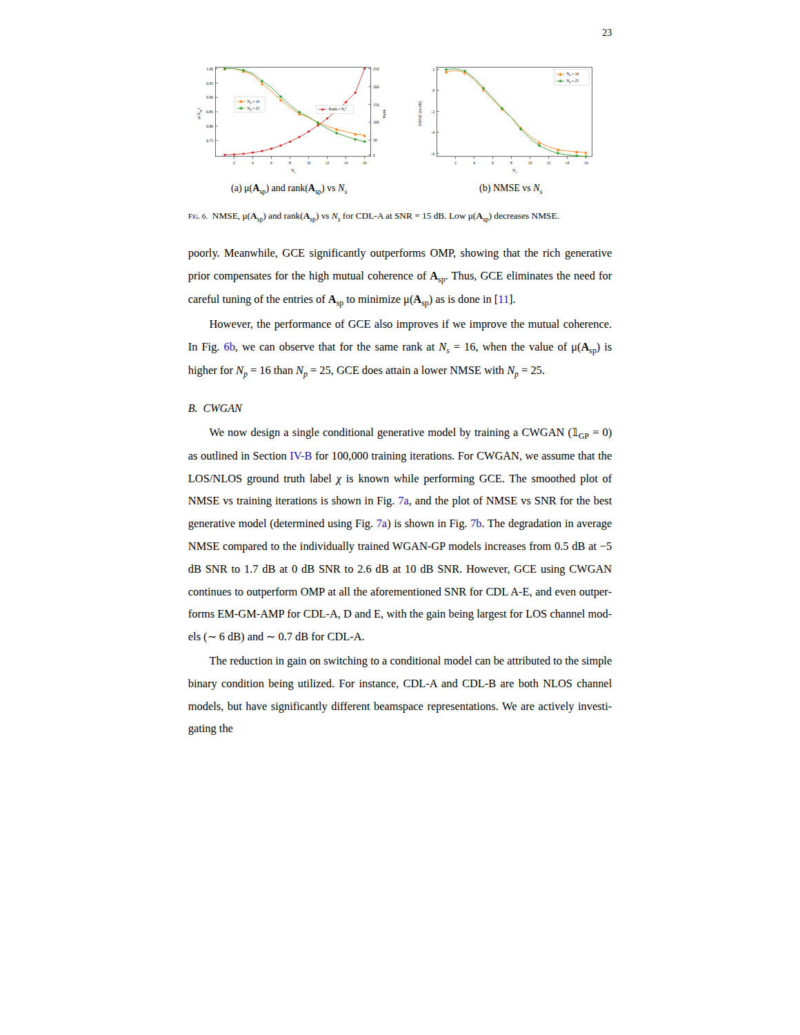23
1.00 0.95 0.90 0.85 0.80 0.75 250 200 150 100 50 0 2 4 6 8 10 12 14 16 Ns μ(Asp) Rank Np = 16 Np = 25 Rank = Ns2
2 0 −2 −4 −6 2 4 6 8 10 12 14 16 Ns NMSE (in dB) Np = 16 Np = 25
(a) μ(Asp) and rank(Asp) vs Ns
(b) NMSE vs Ns
Fig. 6. NMSE, μ(Asp) and rank(Asp) vs Ns for CDL-A at SNR = 15 dB. Low μ(Asp) decreases NMSE.
poorly. Meanwhile, GCE significantly outperforms OMP, showing that the rich generative prior compensates for the high mutual coherence of Asp. Thus, GCE eliminates the need for careful tuning of the entries of Asp to minimize μ(Asp) as is done in [11].
However, the performance of GCE also improves if we improve the mutual coherence. In Fig. 6b, we can observe that for the same rank at Ns = 16, when the value of μ(Asp) is higher for Np = 16 than Np = 25, GCE does attain a lower NMSE with Np = 25.
B. CWGAN
We now design a single conditional generative model by training a CWGAN (𝟙GP = 0) as outlined in Section IV-B for 100,000 training iterations. For CWGAN, we assume that the LOS/NLOS ground truth label χ is known while performing GCE. The smoothed plot of NMSE vs training iterations is shown in Fig. 7a, and the plot of NMSE vs SNR for the best generative model (determined using Fig. 7a) is shown in Fig. 7b. The degradation in average NMSE compared to the individually trained WGAN-GP models increases from 0.5 dB at −5 dB SNR to 1.7 dB at 0 dB SNR to 2.6 dB at 10 dB SNR. However, GCE using CWGAN continues to outperform OMP at all the aforementioned SNR for CDL A-E, and even outperforms EM-GM-AMP for CDL-A, D and E, with the gain being largest for LOS channel models (∼ 6 dB) and ∼ 0.7 dB for CDL-A.
The reduction in gain on switching to a conditional model can be attributed to the simple binary condition being utilized. For instance, CDL-A and CDL-B are both NLOS channel models, but have significantly different beamspace representations. We are actively investigating the